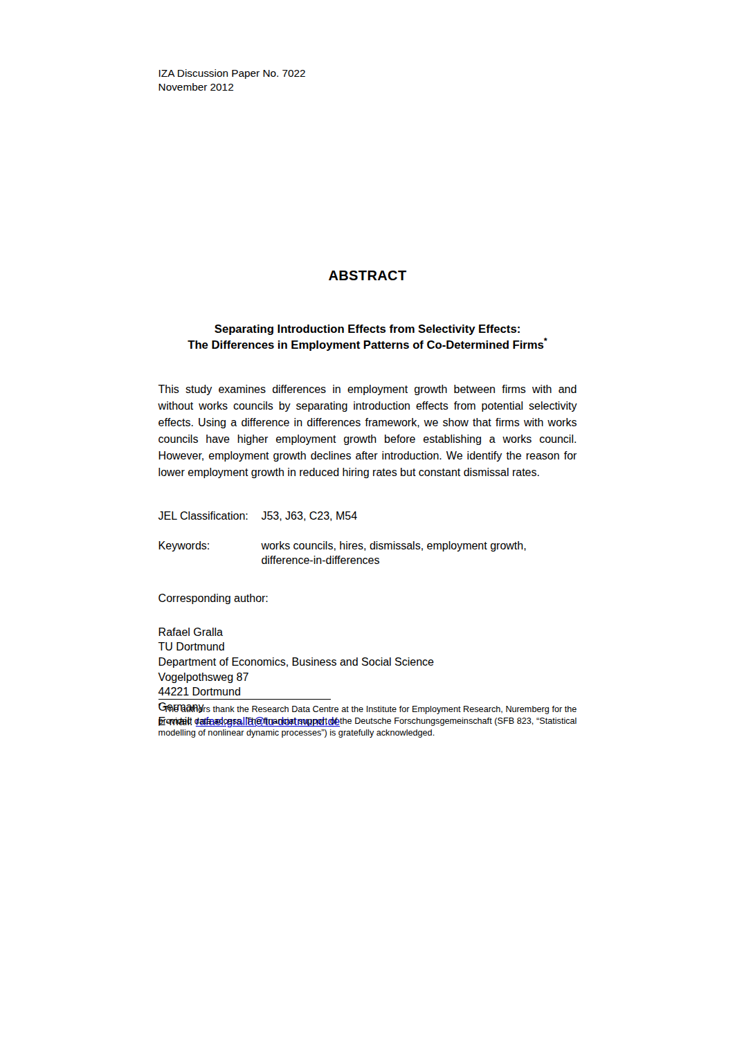IZA Discussion Paper No. 7022
November 2012
ABSTRACT
Separating Introduction Effects from Selectivity Effects: The Differences in Employment Patterns of Co-Determined Firms*
This study examines differences in employment growth between firms with and without works councils by separating introduction effects from potential selectivity effects. Using a difference in differences framework, we show that firms with works councils have higher employment growth before establishing a works council. However, employment growth declines after introduction. We identify the reason for lower employment growth in reduced hiring rates but constant dismissal rates.
JEL Classification:
J53, J63, C23, M54
Keywords:
works councils, hires, dismissals, employment growth, difference-in-differences
Corresponding author:
Rafael Gralla
TU Dortmund
Department of Economics, Business and Social Science
Vogelpothsweg 87
44221 Dortmund
Germany
E-mail: rafael.gralla@tu-dortmund.de
* The authors thank the Research Data Centre at the Institute for Employment Research, Nuremberg for the provided data access. The financial support of the Deutsche Forschungsgemeinschaft (SFB 823, “Statistical modelling of nonlinear dynamic processes”) is gratefully acknowledged.